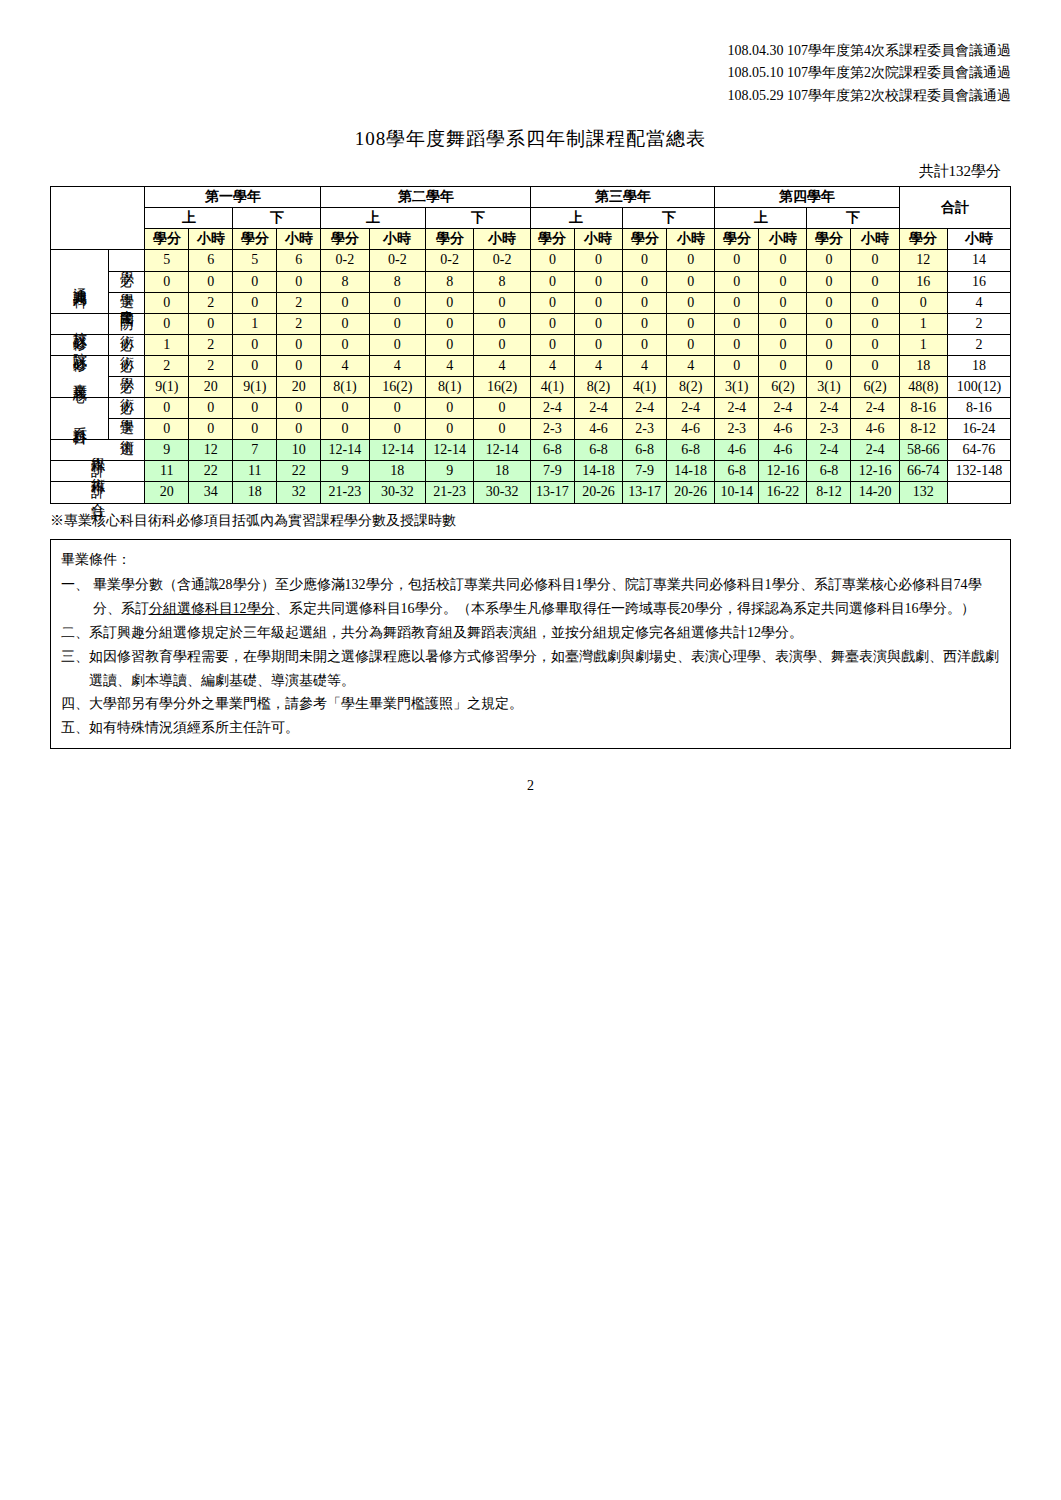108.04.30 107學年度第4次系課程委員會議通過
108.05.10 107學年度第2次院課程委員會議通過
108.05.29 107學年度第2次校課程委員會議通過
108學年度舞蹈學系四年制課程配當總表
共計132學分
| | 第一學年 | 第二學年 | 第三學年 | 第四學年 | 合計 |
| --- | --- | --- | --- | --- | --- |
| 上 | 下 | 上 | 下 | 上 | 下 | 上 | 下 |
| 學分 | 小時 | 學分 | 小時 | 學分 | 小時 | 學分 | 小時 | 學分 | 小時 | 學分 | 小時 | 學分 | 小時 | 學分 | 小時 | 學分 | 小時 |
| 通識共同科 | 學必 | 5 | 6 | 5 | 6 | 0-2 | 0-2 | 0-2 | 0-2 | 0 | 0 | 0 | 0 | 0 | 0 | 0 | 0 | 12 | 14 |
| 學選 | 0 | 0 | 0 | 0 | 8 | 8 | 8 | 8 | 0 | 0 | 0 | 0 | 0 | 0 | 0 | 0 | 16 | 16 |
| 全民國防 | 0 | 2 | 0 | 2 | 0 | 0 | 0 | 0 | 0 | 0 | 0 | 0 | 0 | 0 | 0 | 0 | 0 | 4 |
| 校訂必修 | 術必 | 0 | 0 | 1 | 2 | 0 | 0 | 0 | 0 | 0 | 0 | 0 | 0 | 0 | 0 | 0 | 0 | 1 | 2 |
| 院訂必修 | 術必 | 1 | 2 | 0 | 0 | 0 | 0 | 0 | 0 | 0 | 0 | 0 | 0 | 0 | 0 | 0 | 0 | 1 | 2 |
| 專業核心 | 學必 | 2 | 2 | 0 | 0 | 4 | 4 | 4 | 4 | 4 | 4 | 4 | 4 | 0 | 0 | 0 | 0 | 18 | 18 |
| 術必 | 9(1) | 20 | 9(1) | 20 | 8(1) | 16(2) | 8(1) | 16(2) | 4(1) | 8(2) | 4(1) | 8(2) | 3(1) | 6(2) | 3(1) | 6(2) | 48(8) | 100(12) |
| 系訂科目 | 學選 | 0 | 0 | 0 | 0 | 0 | 0 | 0 | 0 | 2-4 | 2-4 | 2-4 | 2-4 | 2-4 | 2-4 | 2-4 | 2-4 | 8-16 | 8-16 |
| 術選 | 0 | 0 | 0 | 0 | 0 | 0 | 0 | 0 | 2-3 | 4-6 | 2-3 | 4-6 | 2-3 | 4-6 | 2-3 | 4-6 | 8-12 | 16-24 |
| 學科小計 | 9 | 12 | 7 | 10 | 12-14 | 12-14 | 12-14 | 12-14 | 6-8 | 6-8 | 6-8 | 6-8 | 4-6 | 4-6 | 2-4 | 2-4 | 58-66 | 64-76 |
| 術科小計 | 11 | 22 | 11 | 22 | 9 | 18 | 9 | 18 | 7-9 | 14-18 | 7-9 | 14-18 | 6-8 | 12-16 | 6-8 | 12-16 | 66-74 | 132-148 |
| 合計 | 20 | 34 | 18 | 32 | 21-23 | 30-32 | 21-23 | 30-32 | 13-17 | 20-26 | 13-17 | 20-26 | 10-14 | 16-22 | 8-12 | 14-20 | 132 | |
※專業核心科目術科必修項目括弧內為實習課程學分數及授課時數
畢業條件：
一、
畢業學分數（含通識28學分）至少應修滿132學分，包括校訂專業共同必修科目1學分、院訂專業共同必修科目1學分、系訂專業核心必修科目74學分、系訂分組選修科目12學分、系定共同選修科目16學分。（本系學生凡修畢取得任一跨域專長20學分，得採認為系定共同選修科目16學分。）
二、
系訂興趣分組選修規定於三年級起選組，共分為舞蹈教育組及舞蹈表演組，並按分組規定修完各組選修共計12學分。
三、
如因修習教育學程需要，在學期間未開之選修課程應以暑修方式修習學分，如臺灣戲劇與劇場史、表演心理學、表演學、舞臺表演與戲劇、西洋戲劇選讀、劇本導讀、編劇基礎、導演基礎等。
四、
大學部另有學分外之畢業門檻，請參考「學生畢業門檻護照」之規定。
五、
如有特殊情況須經系所主任許可。
2